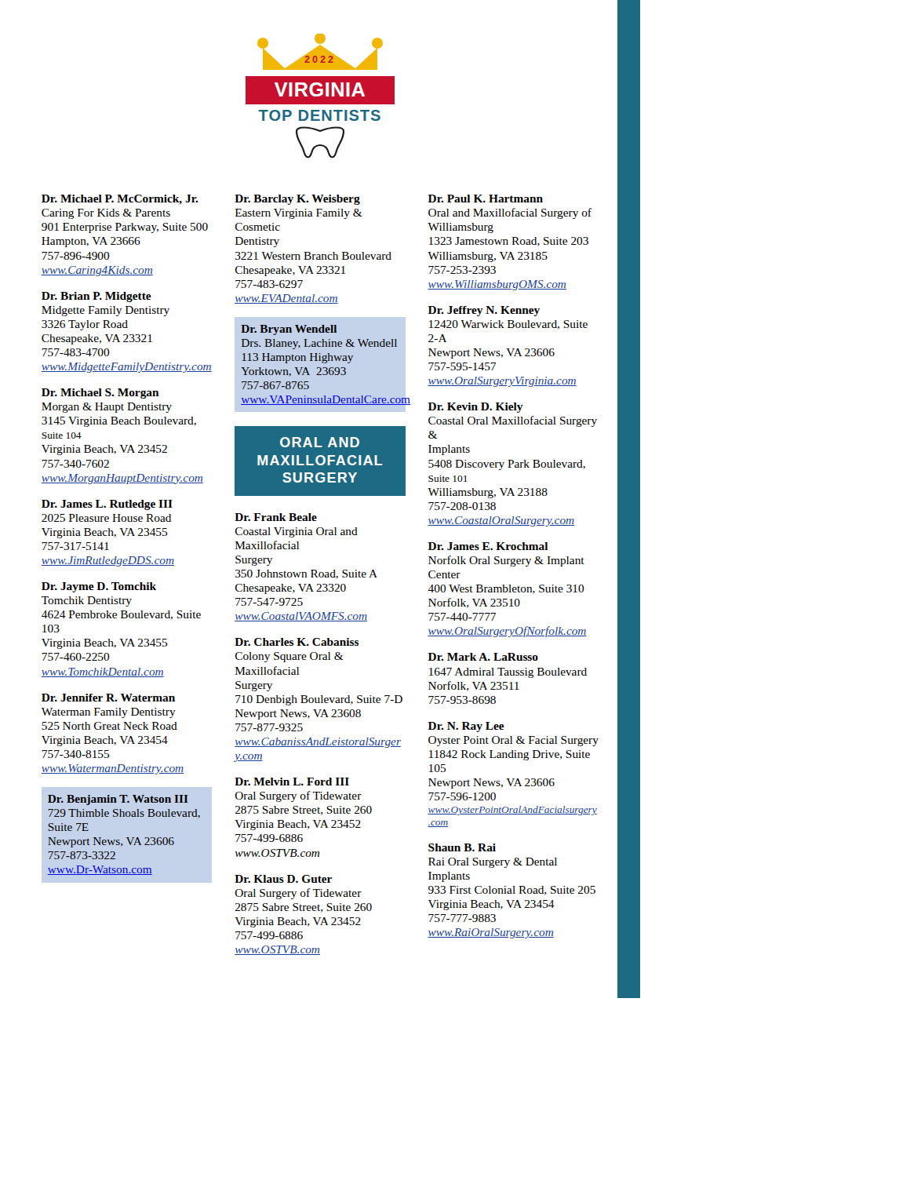2022
VIRGINIA
TOP DENTISTS
Dr. Michael P. McCormick, Jr.
Caring For Kids & Parents
901 Enterprise Parkway, Suite 500
Hampton, VA 23666
757-896-4900
www.Caring4Kids.com
Dr. Brian P. Midgette
Midgette Family Dentistry
3326 Taylor Road
Chesapeake, VA 23321
757-483-4700
www.MidgetteFamilyDentistry.com
Dr. Michael S. Morgan
Morgan & Haupt Dentistry
3145 Virginia Beach Boulevard, Suite 104
Virginia Beach, VA 23452
757-340-7602
www.MorganHauptDentistry.com
Dr. James L. Rutledge III
2025 Pleasure House Road
Virginia Beach, VA 23455
757-317-5141
www.JimRutledgeDDS.com
Dr. Jayme D. Tomchik
Tomchik Dentistry
4624 Pembroke Boulevard, Suite 103
Virginia Beach, VA 23455
757-460-2250
www.TomchikDental.com
Dr. Jennifer R. Waterman
Waterman Family Dentistry
525 North Great Neck Road
Virginia Beach, VA 23454
757-340-8155
www.WatermanDentistry.com
Dr. Benjamin T. Watson III
729 Thimble Shoals Boulevard, Suite 7E
Newport News, VA 23606
757-873-3322
www.Dr-Watson.com
Dr. Barclay K. Weisberg
Eastern Virginia Family & Cosmetic
Dentistry
3221 Western Branch Boulevard
Chesapeake, VA 23321
757-483-6297
www.EVADental.com
Dr. Bryan Wendell
Drs. Blaney, Lachine & Wendell
113 Hampton Highway
Yorktown, VA 23693
757-867-8765
www.VAPeninsulaDentalCare.com
ORAL AND
MAXILLOFACIAL
SURGERY
Dr. Frank Beale
Coastal Virginia Oral and Maxillofacial
Surgery
350 Johnstown Road, Suite A
Chesapeake, VA 23320
757-547-9725
www.CoastalVAOMFS.com
Dr. Charles K. Cabaniss
Colony Square Oral & Maxillofacial
Surgery
710 Denbigh Boulevard, Suite 7-D
Newport News, VA 23608
757-877-9325
www.CabanissAndLeistoralSurgery.com
Dr. Melvin L. Ford III
Oral Surgery of Tidewater
2875 Sabre Street, Suite 260
Virginia Beach, VA 23452
757-499-6886
www.OSTVB.com
Dr. Klaus D. Guter
Oral Surgery of Tidewater
2875 Sabre Street, Suite 260
Virginia Beach, VA 23452
757-499-6886
www.OSTVB.com
Dr. Paul K. Hartmann
Oral and Maxillofacial Surgery of
Williamsburg
1323 Jamestown Road, Suite 203
Williamsburg, VA 23185
757-253-2393
www.WilliamsburgOMS.com
Dr. Jeffrey N. Kenney
12420 Warwick Boulevard, Suite 2-A
Newport News, VA 23606
757-595-1457
www.OralSurgeryVirginia.com
Dr. Kevin D. Kiely
Coastal Oral Maxillofacial Surgery &
Implants
5408 Discovery Park Boulevard, Suite 101
Williamsburg, VA 23188
757-208-0138
www.CoastalOralSurgery.com
Dr. James E. Krochmal
Norfolk Oral Surgery & Implant Center
400 West Brambleton, Suite 310
Norfolk, VA 23510
757-440-7777
www.OralSurgeryOfNorfolk.com
Dr. Mark A. LaRusso
1647 Admiral Taussig Boulevard
Norfolk, VA 23511
757-953-8698
Dr. N. Ray Lee
Oyster Point Oral & Facial Surgery
11842 Rock Landing Drive, Suite 105
Newport News, VA 23606
757-596-1200
www.OysterPointOralAndFacialsurgery.com
Shaun B. Rai
Rai Oral Surgery & Dental Implants
933 First Colonial Road, Suite 205
Virginia Beach, VA 23454
757-777-9883
www.RaiOralSurgery.com